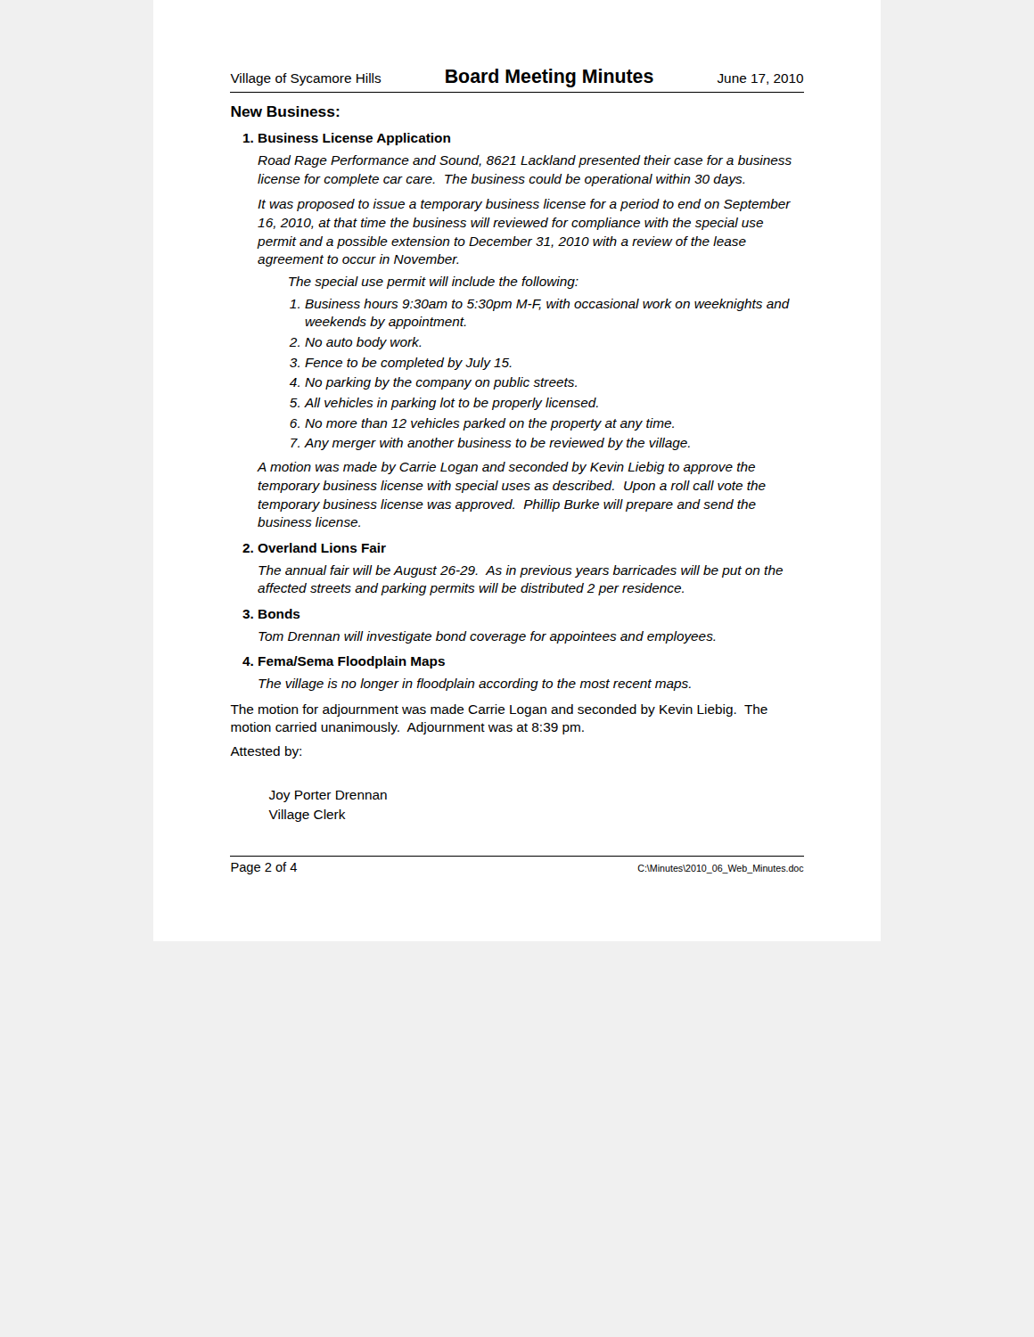Village of Sycamore Hills
Board Meeting Minutes
June 17, 2010
New Business:
Business License Application
Road Rage Performance and Sound, 8621 Lackland presented their case for a business license for complete car care. The business could be operational within 30 days.
It was proposed to issue a temporary business license for a period to end on September 16, 2010, at that time the business will reviewed for compliance with the special use permit and a possible extension to December 31, 2010 with a review of the lease agreement to occur in November.
The special use permit will include the following:
Business hours 9:30am to 5:30pm M-F, with occasional work on weeknights and weekends by appointment.
No auto body work.
Fence to be completed by July 15.
No parking by the company on public streets.
All vehicles in parking lot to be properly licensed.
No more than 12 vehicles parked on the property at any time.
Any merger with another business to be reviewed by the village.
A motion was made by Carrie Logan and seconded by Kevin Liebig to approve the temporary business license with special uses as described. Upon a roll call vote the temporary business license was approved. Phillip Burke will prepare and send the business license.
Overland Lions Fair
The annual fair will be August 26-29. As in previous years barricades will be put on the affected streets and parking permits will be distributed 2 per residence.
Bonds
Tom Drennan will investigate bond coverage for appointees and employees.
Fema/Sema Floodplain Maps
The village is no longer in floodplain according to the most recent maps.
The motion for adjournment was made Carrie Logan and seconded by Kevin Liebig. The motion carried unanimously. Adjournment was at 8:39 pm.
Attested by:
Joy Porter Drennan
Village Clerk
Page 2 of 4
C:\Minutes\2010_06_Web_Minutes.doc